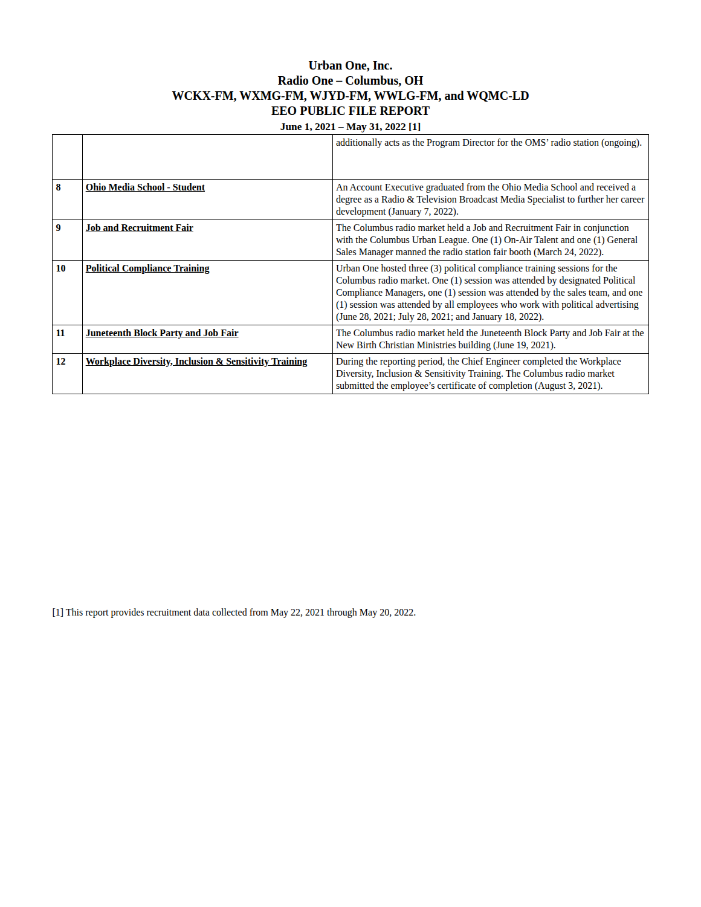Urban One, Inc. Radio One – Columbus, OH WCKX-FM, WXMG-FM, WJYD-FM, WWLG-FM, and WQMC-LD EEO PUBLIC FILE REPORT June 1, 2021 – May 31, 2022 [1]
| | | additionally acts as the Program Director for the OMS’ radio station (ongoing). |
| 8 | Ohio Media School - Student | An Account Executive graduated from the Ohio Media School and received a degree as a Radio & Television Broadcast Media Specialist to further her career development (January 7, 2022). |
| 9 | Job and Recruitment Fair | The Columbus radio market held a Job and Recruitment Fair in conjunction with the Columbus Urban League. One (1) On-Air Talent and one (1) General Sales Manager manned the radio station fair booth (March 24, 2022). |
| 10 | Political Compliance Training | Urban One hosted three (3) political compliance training sessions for the Columbus radio market. One (1) session was attended by designated Political Compliance Managers, one (1) session was attended by the sales team, and one (1) session was attended by all employees who work with political advertising (June 28, 2021; July 28, 2021; and January 18, 2022). |
| 11 | Juneteenth Block Party and Job Fair | The Columbus radio market held the Juneteenth Block Party and Job Fair at the New Birth Christian Ministries building (June 19, 2021). |
| 12 | Workplace Diversity, Inclusion & Sensitivity Training | During the reporting period, the Chief Engineer completed the Workplace Diversity, Inclusion & Sensitivity Training. The Columbus radio market submitted the employee’s certificate of completion (August 3, 2021). |
[1] This report provides recruitment data collected from May 22, 2021 through May 20, 2022.